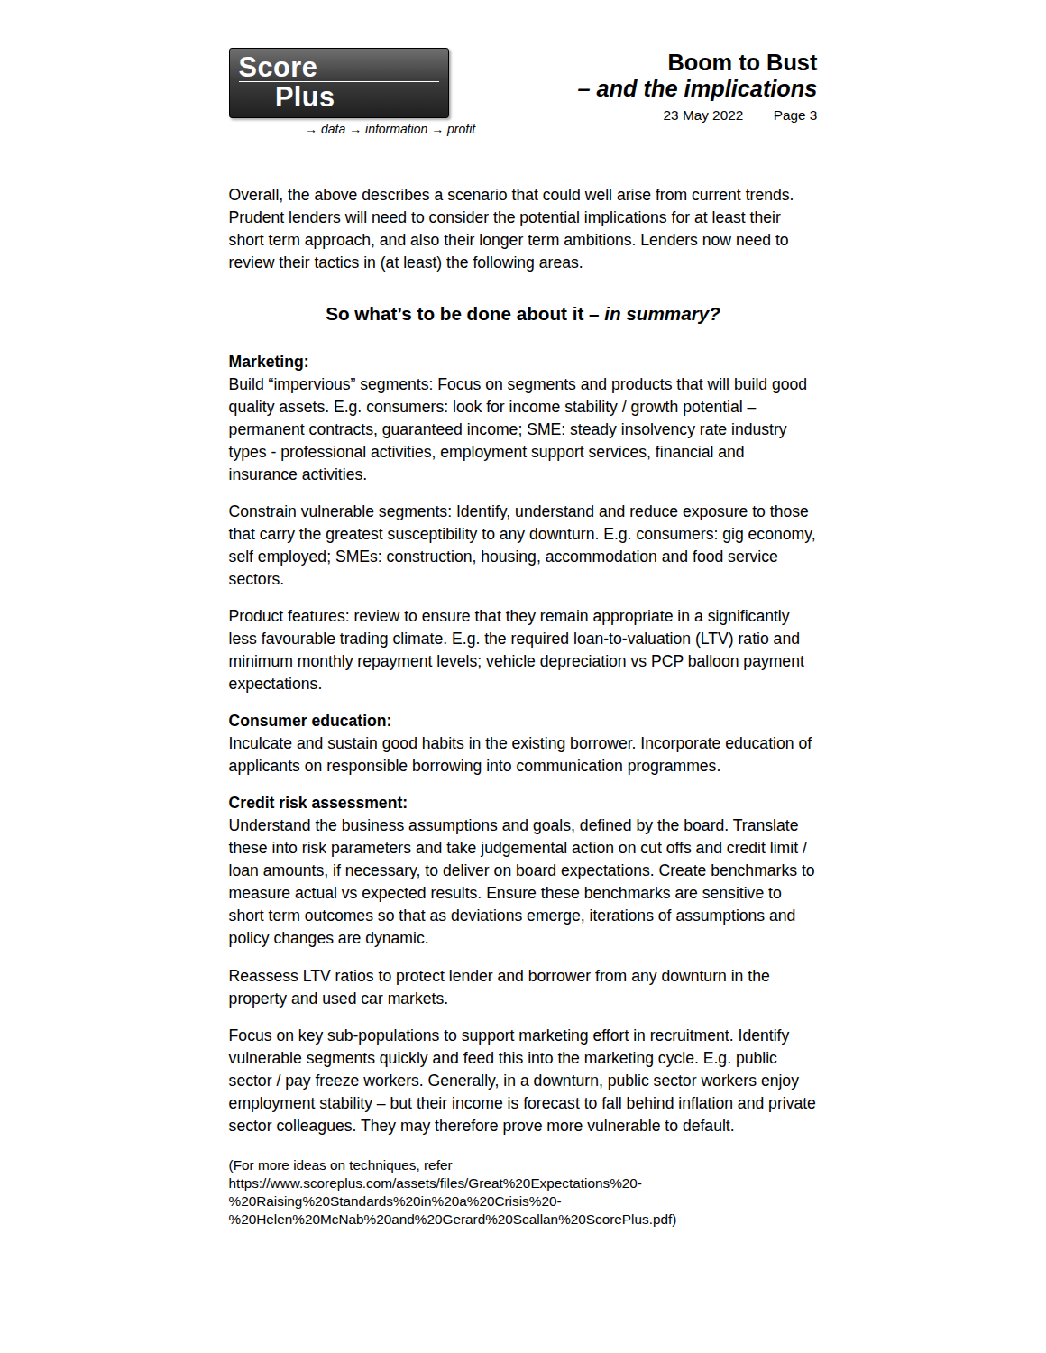Score Plus
→ data → information → profit
Boom to Bust
– and the implications
23 May 2022 Page 3
Overall, the above describes a scenario that could well arise from current trends. Prudent lenders will need to consider the potential implications for at least their short term approach, and also their longer term ambitions. Lenders now need to review their tactics in (at least) the following areas.
So what’s to be done about it – in summary?
Marketing:
Build “impervious” segments: Focus on segments and products that will build good quality assets. E.g. consumers: look for income stability / growth potential – permanent contracts, guaranteed income; SME: steady insolvency rate industry types - professional activities, employment support services, financial and insurance activities.
Constrain vulnerable segments: Identify, understand and reduce exposure to those that carry the greatest susceptibility to any downturn. E.g. consumers: gig economy, self employed; SMEs: construction, housing, accommodation and food service sectors.
Product features: review to ensure that they remain appropriate in a significantly less favourable trading climate. E.g. the required loan-to-valuation (LTV) ratio and minimum monthly repayment levels; vehicle depreciation vs PCP balloon payment expectations.
Consumer education:
Inculcate and sustain good habits in the existing borrower. Incorporate education of applicants on responsible borrowing into communication programmes.
Credit risk assessment:
Understand the business assumptions and goals, defined by the board. Translate these into risk parameters and take judgemental action on cut offs and credit limit / loan amounts, if necessary, to deliver on board expectations. Create benchmarks to measure actual vs expected results. Ensure these benchmarks are sensitive to short term outcomes so that as deviations emerge, iterations of assumptions and policy changes are dynamic.
Reassess LTV ratios to protect lender and borrower from any downturn in the property and used car markets.
Focus on key sub-populations to support marketing effort in recruitment. Identify vulnerable segments quickly and feed this into the marketing cycle. E.g. public sector / pay freeze workers. Generally, in a downturn, public sector workers enjoy employment stability – but their income is forecast to fall behind inflation and private sector colleagues. They may therefore prove more vulnerable to default.
(For more ideas on techniques, refer
https://www.scoreplus.com/assets/files/Great%20Expectations%20-
%20Raising%20Standards%20in%20a%20Crisis%20-
%20Helen%20McNab%20and%20Gerard%20Scallan%20ScorePlus.pdf)